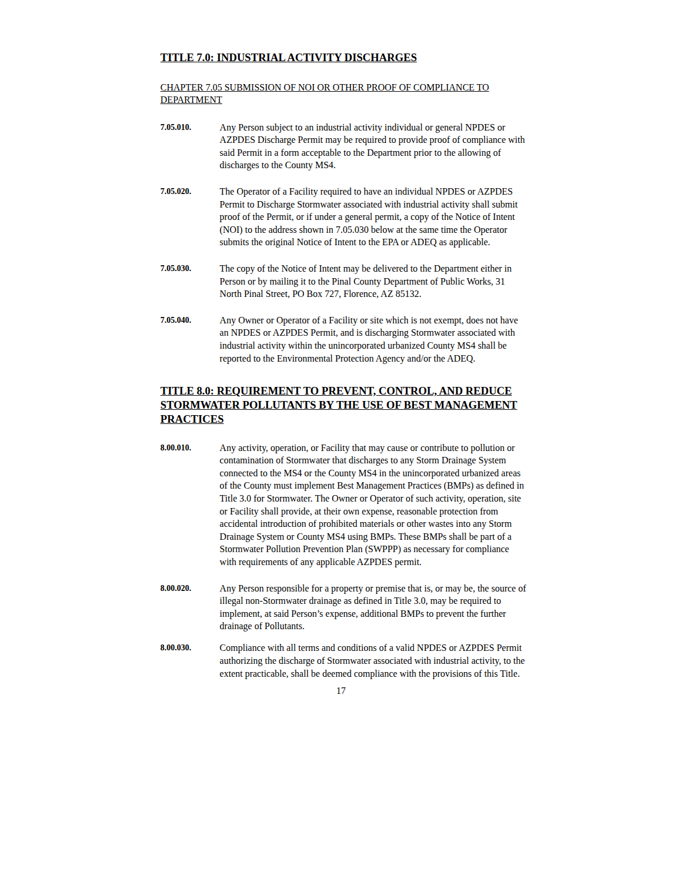TITLE 7.0: INDUSTRIAL ACTIVITY DISCHARGES
CHAPTER 7.05 SUBMISSION OF NOI OR OTHER PROOF OF COMPLIANCE TO DEPARTMENT
7.05.010.
Any Person subject to an industrial activity individual or general NPDES or AZPDES Discharge Permit may be required to provide proof of compliance with said Permit in a form acceptable to the Department prior to the allowing of discharges to the County MS4.
7.05.020.
The Operator of a Facility required to have an individual NPDES or AZPDES Permit to Discharge Stormwater associated with industrial activity shall submit proof of the Permit, or if under a general permit, a copy of the Notice of Intent (NOI) to the address shown in 7.05.030 below at the same time the Operator submits the original Notice of Intent to the EPA or ADEQ as applicable.
7.05.030.
The copy of the Notice of Intent may be delivered to the Department either in Person or by mailing it to the Pinal County Department of Public Works, 31 North Pinal Street, PO Box 727, Florence, AZ 85132.
7.05.040.
Any Owner or Operator of a Facility or site which is not exempt, does not have an NPDES or AZPDES Permit, and is discharging Stormwater associated with industrial activity within the unincorporated urbanized County MS4 shall be reported to the Environmental Protection Agency and/or the ADEQ.
TITLE 8.0: REQUIREMENT TO PREVENT, CONTROL, AND REDUCE STORMWATER POLLUTANTS BY THE USE OF BEST MANAGEMENT PRACTICES
8.00.010.
Any activity, operation, or Facility that may cause or contribute to pollution or contamination of Stormwater that discharges to any Storm Drainage System connected to the MS4 or the County MS4 in the unincorporated urbanized areas of the County must implement Best Management Practices (BMPs) as defined in Title 3.0 for Stormwater. The Owner or Operator of such activity, operation, site or Facility shall provide, at their own expense, reasonable protection from accidental introduction of prohibited materials or other wastes into any Storm Drainage System or County MS4 using BMPs. These BMPs shall be part of a Stormwater Pollution Prevention Plan (SWPPP) as necessary for compliance with requirements of any applicable AZPDES permit.
8.00.020.
Any Person responsible for a property or premise that is, or may be, the source of illegal non-Stormwater drainage as defined in Title 3.0, may be required to implement, at said Person’s expense, additional BMPs to prevent the further drainage of Pollutants.
8.00.030.
Compliance with all terms and conditions of a valid NPDES or AZPDES Permit authorizing the discharge of Stormwater associated with industrial activity, to the extent practicable, shall be deemed compliance with the provisions of this Title.
17